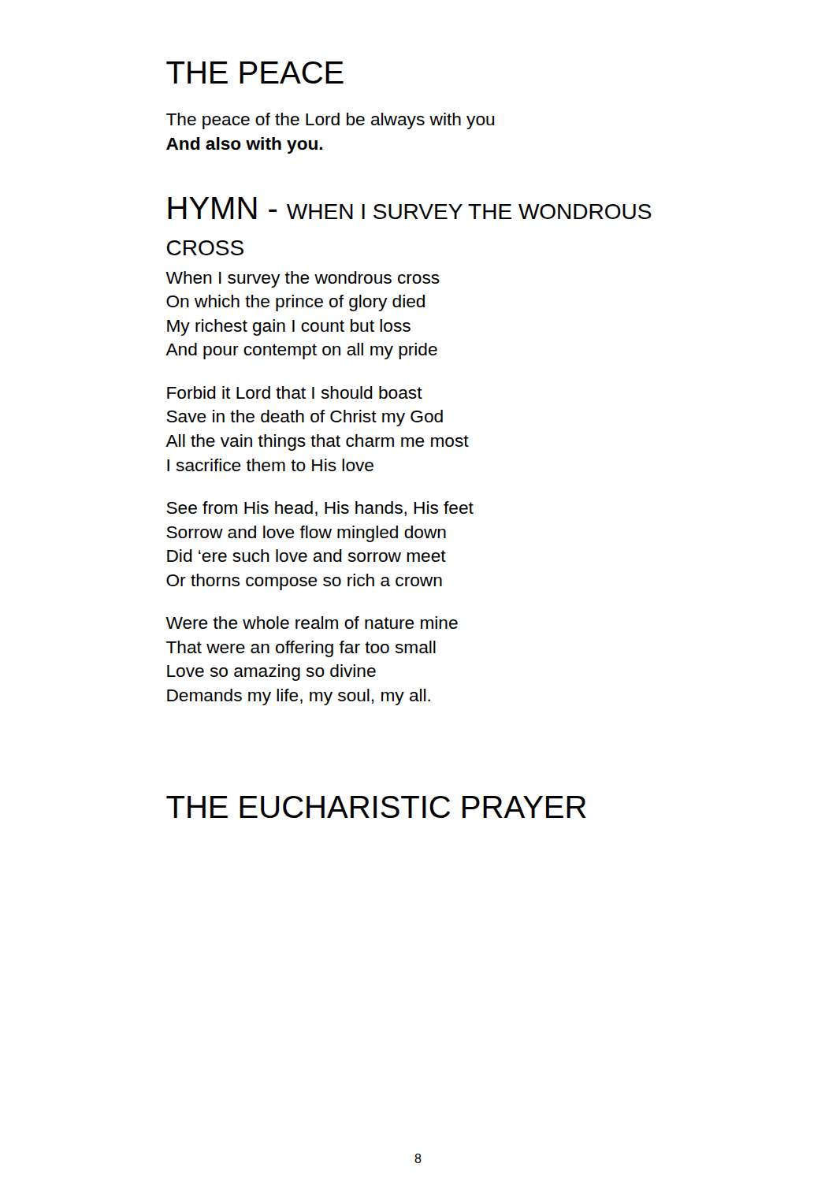THE PEACE
The peace of the Lord be always with you
And also with you.
HYMN - WHEN I SURVEY THE WONDROUS CROSS
When I survey the wondrous cross
On which the prince of glory died
My richest gain I count but loss
And pour contempt on all my pride
Forbid it Lord that I should boast
Save in the death of Christ my God
All the vain things that charm me most
I sacrifice them to His love
See from His head, His hands, His feet
Sorrow and love flow mingled down
Did ‘ere such love and sorrow meet
Or thorns compose so rich a crown
Were the whole realm of nature mine
That were an offering far too small
Love so amazing so divine
Demands my life, my soul, my all.
THE EUCHARISTIC PRAYER
8